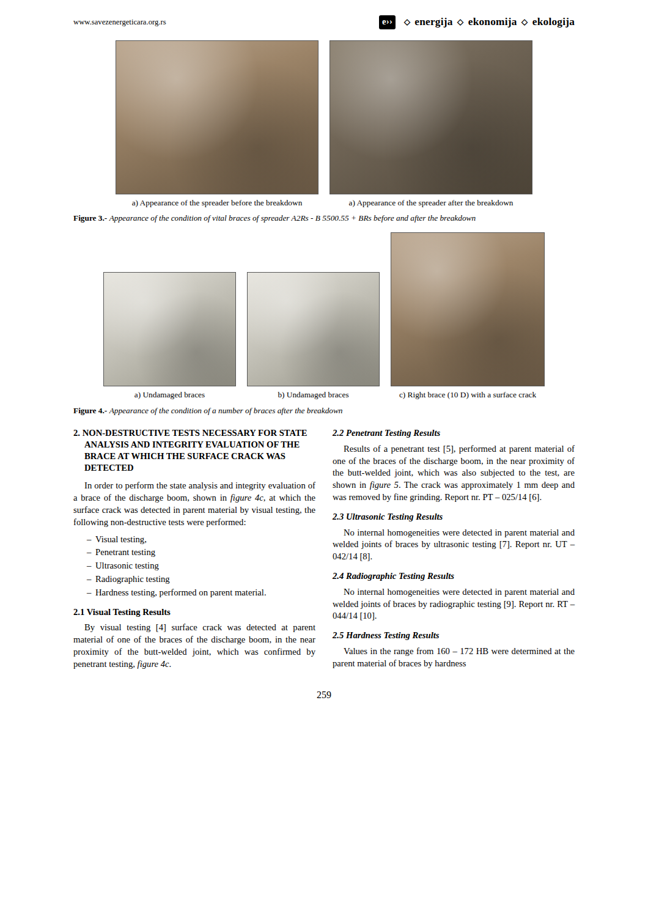www.savezenergeticara.org.rs
e›› ◇ energija ◇ ekonomija ◇ ekologija
a) Appearance of the spreader before the breakdown
a) Appearance of the spreader after the breakdown
Figure 3.- Appearance of the condition of vital braces of spreader A2Rs - B 5500.55 + BRs before and after the breakdown
a) Undamaged braces
b) Undamaged braces
c) Right brace (10 D) with a surface crack
Figure 4.- Appearance of the condition of a number of braces after the breakdown
2. NON-DESTRUCTIVE TESTS NECESSARY FOR STATE ANALYSIS AND INTEGRITY EVALUATION OF THE BRACE AT WHICH THE SURFACE CRACK WAS DETECTED
In order to perform the state analysis and integrity evaluation of a brace of the discharge boom, shown in figure 4c, at which the surface crack was detected in parent material by visual testing, the following non-destructive tests were performed:
Visual testing,
Penetrant testing
Ultrasonic testing
Radiographic testing
Hardness testing, performed on parent material.
2.1 Visual Testing Results
By visual testing [4] surface crack was detected at parent material of one of the braces of the discharge boom, in the near proximity of the butt-welded joint, which was confirmed by penetrant testing, figure 4c.
2.2 Penetrant Testing Results
Results of a penetrant test [5], performed at parent material of one of the braces of the discharge boom, in the near proximity of the butt-welded joint, which was also subjected to the test, are shown in figure 5. The crack was approximately 1 mm deep and was removed by fine grinding. Report nr. PT – 025/14 [6].
2.3 Ultrasonic Testing Results
No internal homogeneities were detected in parent material and welded joints of braces by ultrasonic testing [7]. Report nr. UT – 042/14 [8].
2.4 Radiographic Testing Results
No internal homogeneities were detected in parent material and welded joints of braces by radiographic testing [9]. Report nr. RT – 044/14 [10].
2.5 Hardness Testing Results
Values in the range from 160 – 172 HB were determined at the parent material of braces by hardness
259